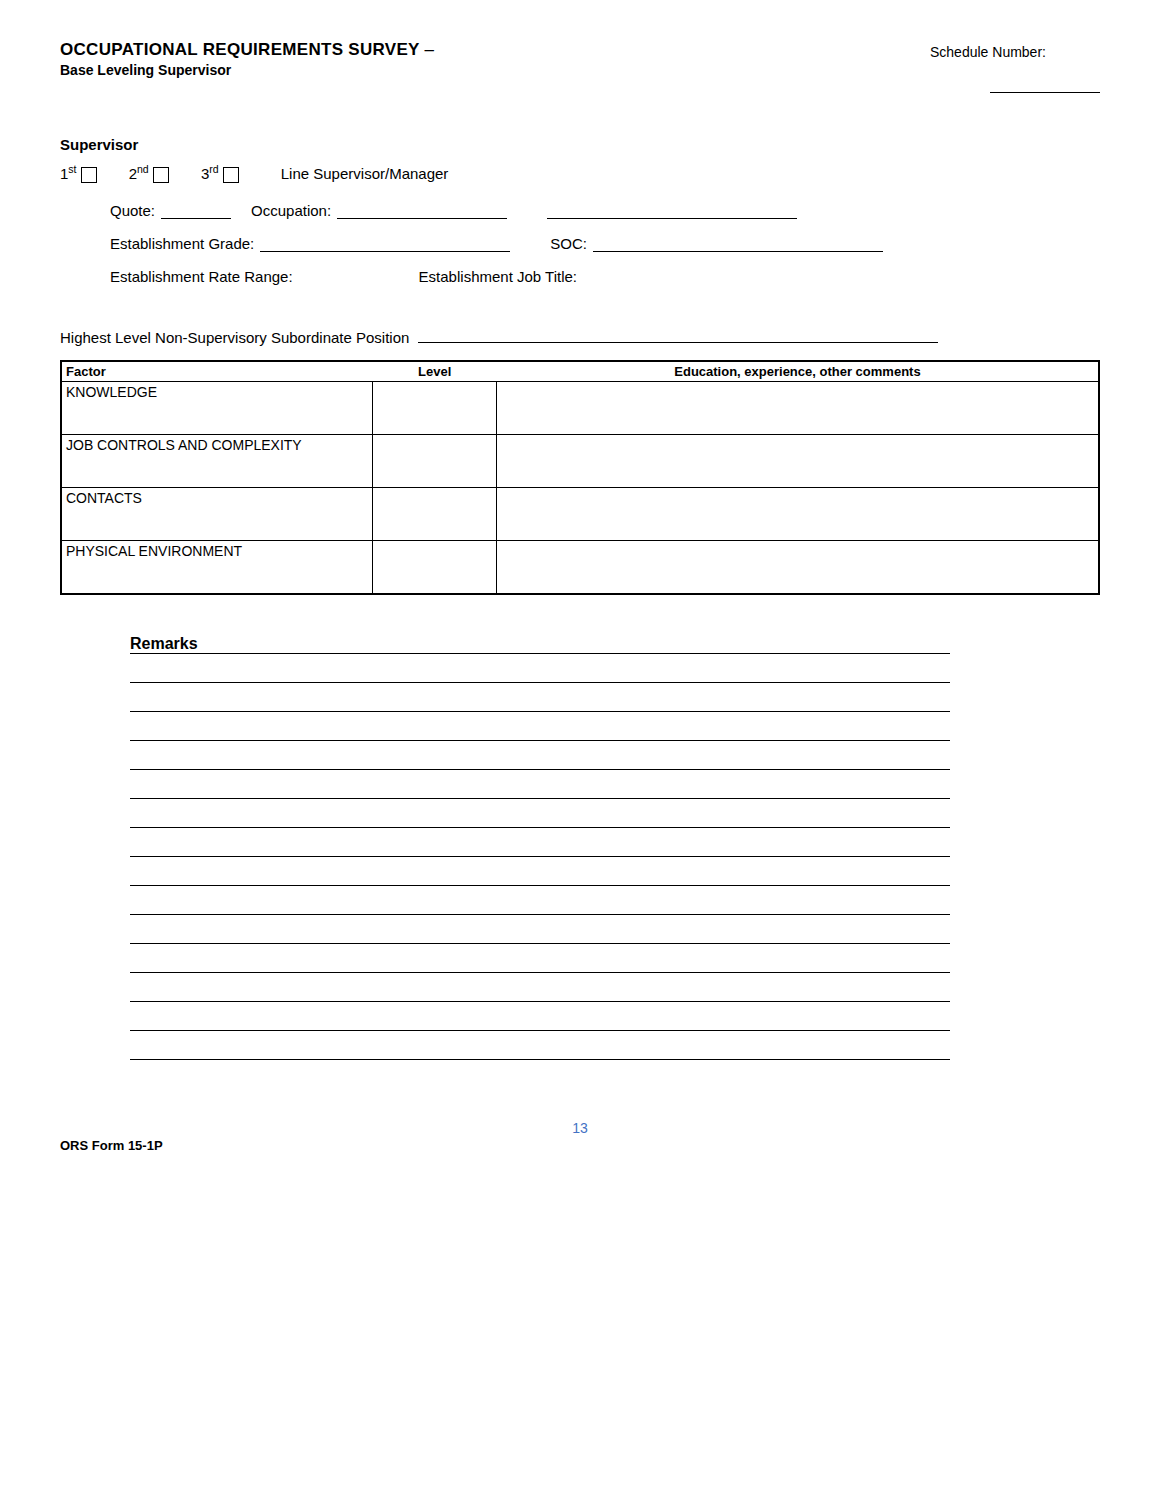OCCUPATIONAL REQUIREMENTS SURVEY –
Base Leveling Supervisor
Schedule Number:
Supervisor
1st 2nd 3rd Line Supervisor/Manager
Quote: Occupation:
Establishment Grade: SOC:
Establishment Rate Range: Establishment Job Title:
Highest Level Non-Supervisory Subordinate Position
| Factor | Level | Education, experience, other comments |
| --- | --- | --- |
| KNOWLEDGE | | |
| JOB CONTROLS AND COMPLEXITY | | |
| CONTACTS | | |
| PHYSICAL ENVIRONMENT | | |
Remarks
13
ORS Form 15-1P